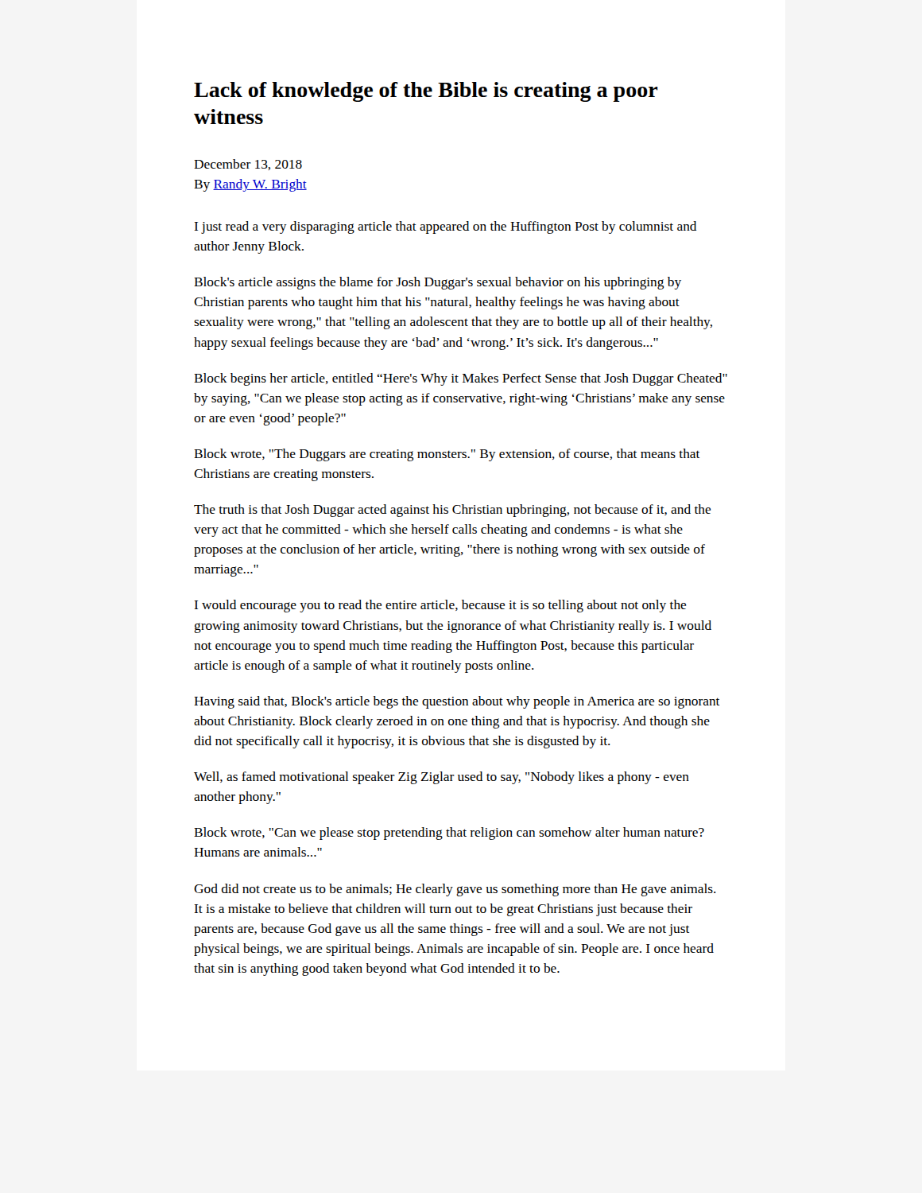Lack of knowledge of the Bible is creating a poor witness
December 13, 2018
By Randy W. Bright
I just read a very disparaging article that appeared on the Huffington Post by columnist and author Jenny Block.
Block's article assigns the blame for Josh Duggar's sexual behavior on his upbringing by Christian parents who taught him that his "natural, healthy feelings he was having about sexuality were wrong," that "telling an adolescent that they are to bottle up all of their healthy, happy sexual feelings because they are ‘bad’ and ‘wrong.’ It’s sick. It's dangerous..."
Block begins her article, entitled “Here's Why it Makes Perfect Sense that Josh Duggar Cheated" by saying, "Can we please stop acting as if conservative, right-wing ‘Christians’ make any sense or are even ‘good’ people?"
Block wrote, "The Duggars are creating monsters." By extension, of course, that means that Christians are creating monsters.
The truth is that Josh Duggar acted against his Christian upbringing, not because of it, and the very act that he committed - which she herself calls cheating and condemns - is what she proposes at the conclusion of her article, writing, "there is nothing wrong with sex outside of marriage..."
I would encourage you to read the entire article, because it is so telling about not only the growing animosity toward Christians, but the ignorance of what Christianity really is. I would not encourage you to spend much time reading the Huffington Post, because this particular article is enough of a sample of what it routinely posts online.
Having said that, Block's article begs the question about why people in America are so ignorant about Christianity. Block clearly zeroed in on one thing and that is hypocrisy. And though she did not specifically call it hypocrisy, it is obvious that she is disgusted by it.
Well, as famed motivational speaker Zig Ziglar used to say, "Nobody likes a phony - even another phony."
Block wrote, "Can we please stop pretending that religion can somehow alter human nature? Humans are animals..."
God did not create us to be animals; He clearly gave us something more than He gave animals. It is a mistake to believe that children will turn out to be great Christians just because their parents are, because God gave us all the same things - free will and a soul. We are not just physical beings, we are spiritual beings. Animals are incapable of sin. People are. I once heard that sin is anything good taken beyond what God intended it to be.